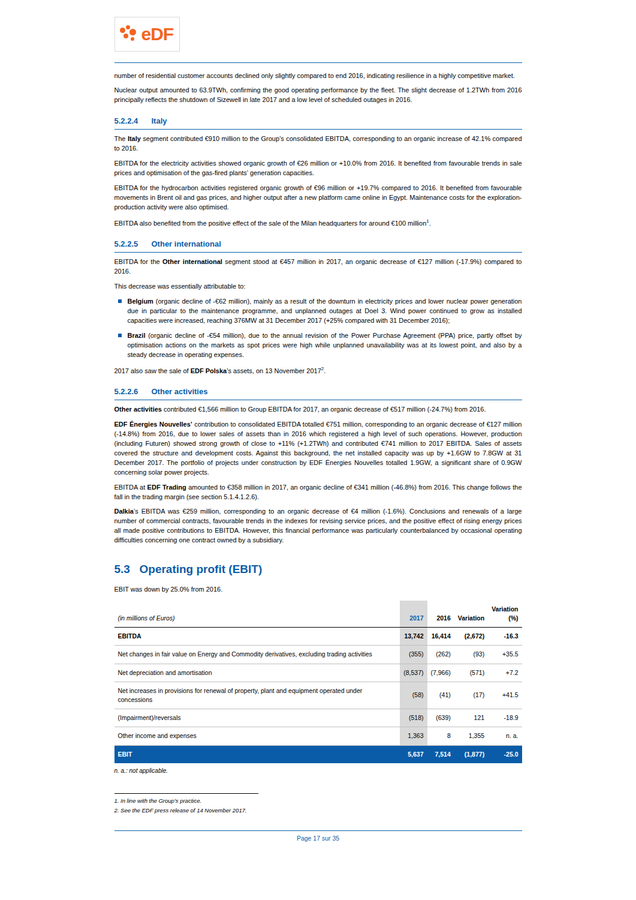eDF
number of residential customer accounts declined only slightly compared to end 2016, indicating resilience in a highly competitive market.
Nuclear output amounted to 63.9TWh, confirming the good operating performance by the fleet. The slight decrease of 1.2TWh from 2016 principally reflects the shutdown of Sizewell in late 2017 and a low level of scheduled outages in 2016.
5.2.2.4 Italy
The Italy segment contributed €910 million to the Group’s consolidated EBITDA, corresponding to an organic increase of 42.1% compared to 2016.
EBITDA for the electricity activities showed organic growth of €26 million or +10.0% from 2016. It benefited from favourable trends in sale prices and optimisation of the gas-fired plants’ generation capacities.
EBITDA for the hydrocarbon activities registered organic growth of €96 million or +19.7% compared to 2016. It benefited from favourable movements in Brent oil and gas prices, and higher output after a new platform came online in Egypt. Maintenance costs for the exploration-production activity were also optimised.
EBITDA also benefited from the positive effect of the sale of the Milan headquarters for around €100 million1.
5.2.2.5 Other international
EBITDA for the Other international segment stood at €457 million in 2017, an organic decrease of €127 million (-17.9%) compared to 2016.
This decrease was essentially attributable to:
Belgium (organic decline of -€62 million), mainly as a result of the downturn in electricity prices and lower nuclear power generation due in particular to the maintenance programme, and unplanned outages at Doel 3. Wind power continued to grow as installed capacities were increased, reaching 376MW at 31 December 2017 (+25% compared with 31 December 2016);
Brazil (organic decline of -€54 million), due to the annual revision of the Power Purchase Agreement (PPA) price, partly offset by optimisation actions on the markets as spot prices were high while unplanned unavailability was at its lowest point, and also by a steady decrease in operating expenses.
2017 also saw the sale of EDF Polska’s assets, on 13 November 20172.
5.2.2.6 Other activities
Other activities contributed €1,566 million to Group EBITDA for 2017, an organic decrease of €517 million (-24.7%) from 2016.
EDF Énergies Nouvelles’ contribution to consolidated EBITDA totalled €751 million, corresponding to an organic decrease of €127 million (-14.8%) from 2016, due to lower sales of assets than in 2016 which registered a high level of such operations. However, production (including Futuren) showed strong growth of close to +11% (+1.2TWh) and contributed €741 million to 2017 EBITDA. Sales of assets covered the structure and development costs. Against this background, the net installed capacity was up by +1.6GW to 7.8GW at 31 December 2017. The portfolio of projects under construction by EDF Énergies Nouvelles totalled 1.9GW, a significant share of 0.9GW concerning solar power projects.
EBITDA at EDF Trading amounted to €358 million in 2017, an organic decline of €341 million (-46.8%) from 2016. This change follows the fall in the trading margin (see section 5.1.4.1.2.6).
Dalkia’s EBITDA was €259 million, corresponding to an organic decrease of €4 million (-1.6%). Conclusions and renewals of a large number of commercial contracts, favourable trends in the indexes for revising service prices, and the positive effect of rising energy prices all made positive contributions to EBITDA. However, this financial performance was particularly counterbalanced by occasional operating difficulties concerning one contract owned by a subsidiary.
5.3 Operating profit (EBIT)
EBIT was down by 25.0% from 2016.
| (in millions of Euros) | 2017 | 2016 | Variation | Variation (%) |
| --- | --- | --- | --- | --- |
| EBITDA | 13,742 | 16,414 | (2,672) | -16.3 |
| Net changes in fair value on Energy and Commodity derivatives, excluding trading activities | (355) | (262) | (93) | +35.5 |
| Net depreciation and amortisation | (8,537) | (7,966) | (571) | +7.2 |
| Net increases in provisions for renewal of property, plant and equipment operated under concessions | (58) | (41) | (17) | +41.5 |
| (Impairment)/reversals | (518) | (639) | 121 | -18.9 |
| Other income and expenses | 1,363 | 8 | 1,355 | n. a. |
| EBIT | 5,637 | 7,514 | (1,877) | -25.0 |
n. a.: not applicable.
1. In line with the Group’s practice.
2. See the EDF press release of 14 November 2017.
Page 17 sur 35